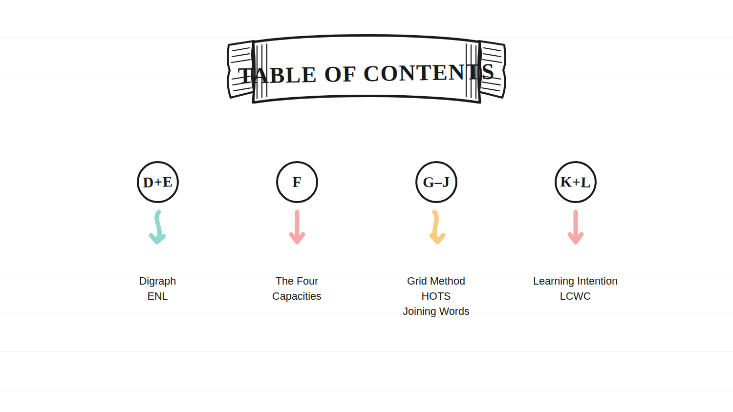Table of Contents
D+E
Digraph ENL
F
The Four Capacities
G–J
Grid Method HOTS Joining Words
K+L
Learning Intention LCWC